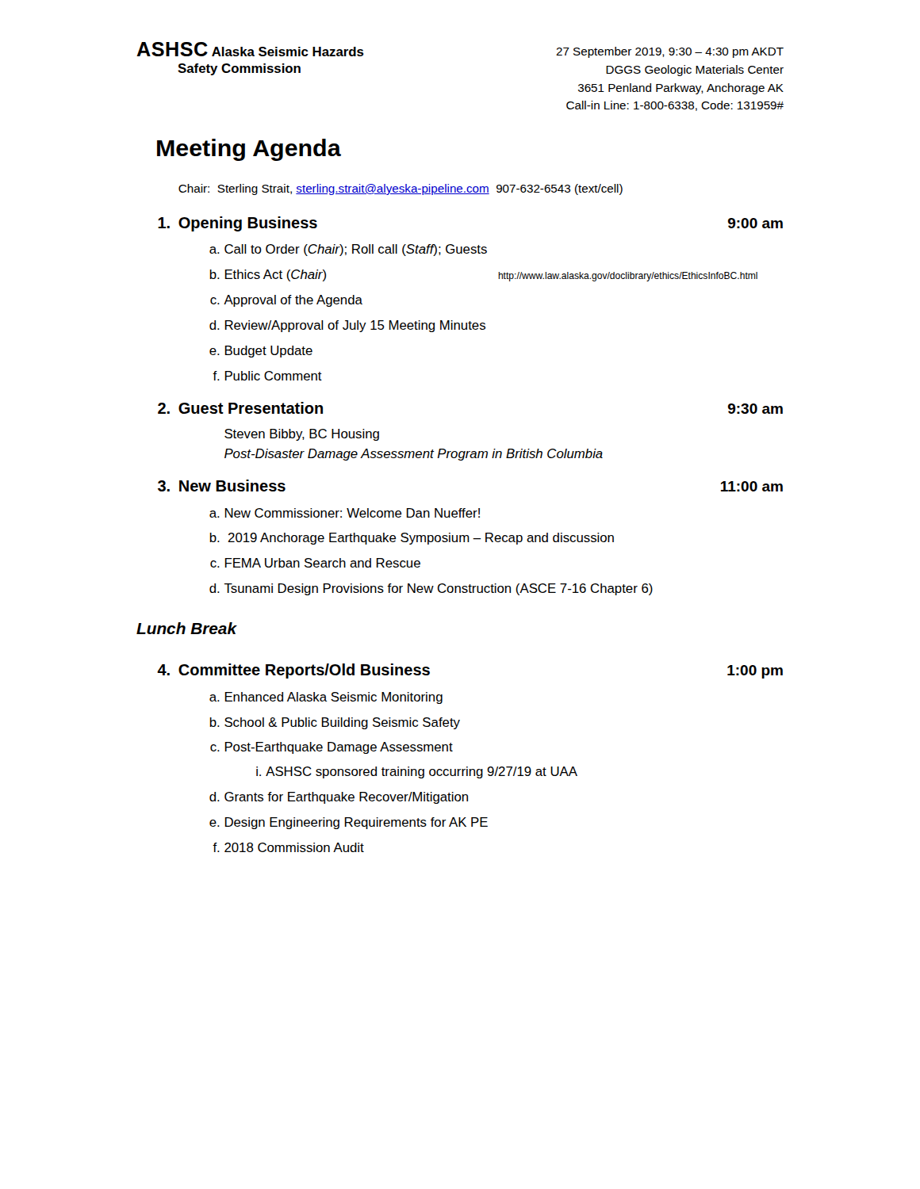ASHSC Alaska Seismic Hazards
Safety Commission
27 September 2019, 9:30 – 4:30 pm AKDT
DGGS Geologic Materials Center
3651 Penland Parkway, Anchorage AK
Call-in Line: 1-800-6338, Code: 131959#
Meeting Agenda
Chair: Sterling Strait, sterling.strait@alyeska-pipeline.com 907-632-6543 (text/cell)
1.
Opening Business 9:00 am
Call to Order (Chair); Roll call (Staff); Guests
Ethics Act (Chair) http://www.law.alaska.gov/doclibrary/ethics/EthicsInfoBC.html
Approval of the Agenda
Review/Approval of July 15 Meeting Minutes
Budget Update
Public Comment
2.
Guest Presentation 9:30 am
Steven Bibby, BC Housing
Post-Disaster Damage Assessment Program in British Columbia
3.
New Business 11:00 am
New Commissioner: Welcome Dan Nueffer!
2019 Anchorage Earthquake Symposium – Recap and discussion
FEMA Urban Search and Rescue
Tsunami Design Provisions for New Construction (ASCE 7-16 Chapter 6)
Lunch Break
4.
Committee Reports/Old Business 1:00 pm
Enhanced Alaska Seismic Monitoring
School & Public Building Seismic Safety
Post-Earthquake Damage Assessment
ASHSC sponsored training occurring 9/27/19 at UAA
Grants for Earthquake Recover/Mitigation
Design Engineering Requirements for AK PE
2018 Commission Audit